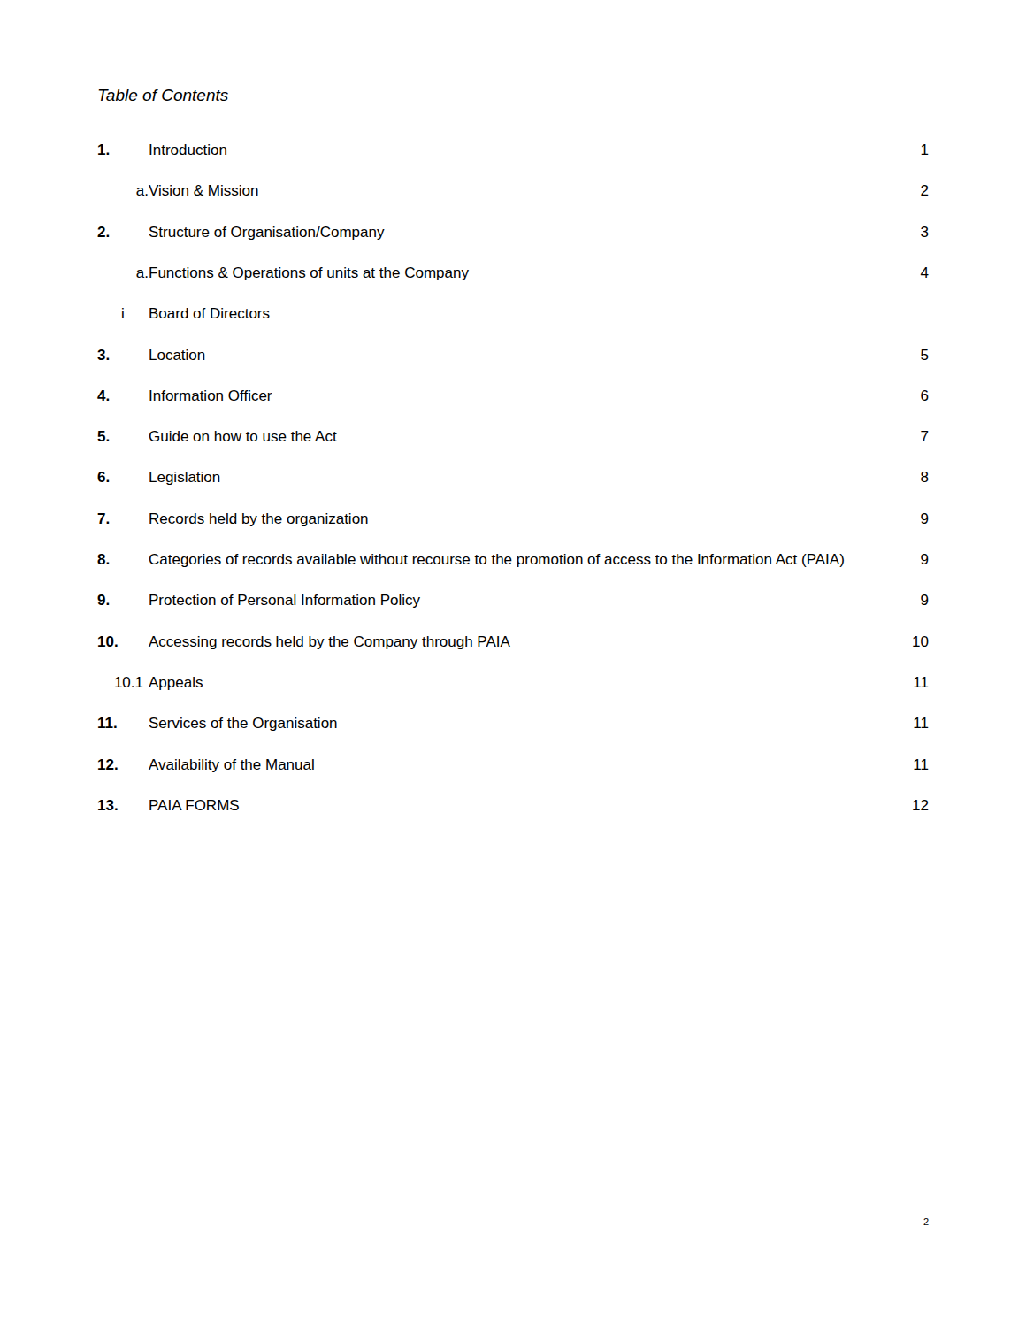Table of Contents
| 1. | Introduction | 1 |
| a. | Vision & Mission | 2 |
| 2. | Structure of Organisation/Company | 3 |
| a. | Functions & Operations of units at the Company | 4 |
| i | Board of Directors | |
| 3. | Location | 5 |
| 4. | Information Officer | 6 |
| 5. | Guide on how to use the Act | 7 |
| 6. | Legislation | 8 |
| 7. | Records held by the organization | 9 |
| 8. | Categories of records available without recourse to the promotion of access to the Information Act (PAIA) 9 |
| 9. | Protection of Personal Information Policy | 9 |
| 10. | Accessing records held by the Company through PAIA | 10 |
| 10.1 | Appeals | 11 |
| 11. | Services of the Organisation | 11 |
| 12. | Availability of the Manual | 11 |
| 13. | PAIA FORMS | 12 |
2